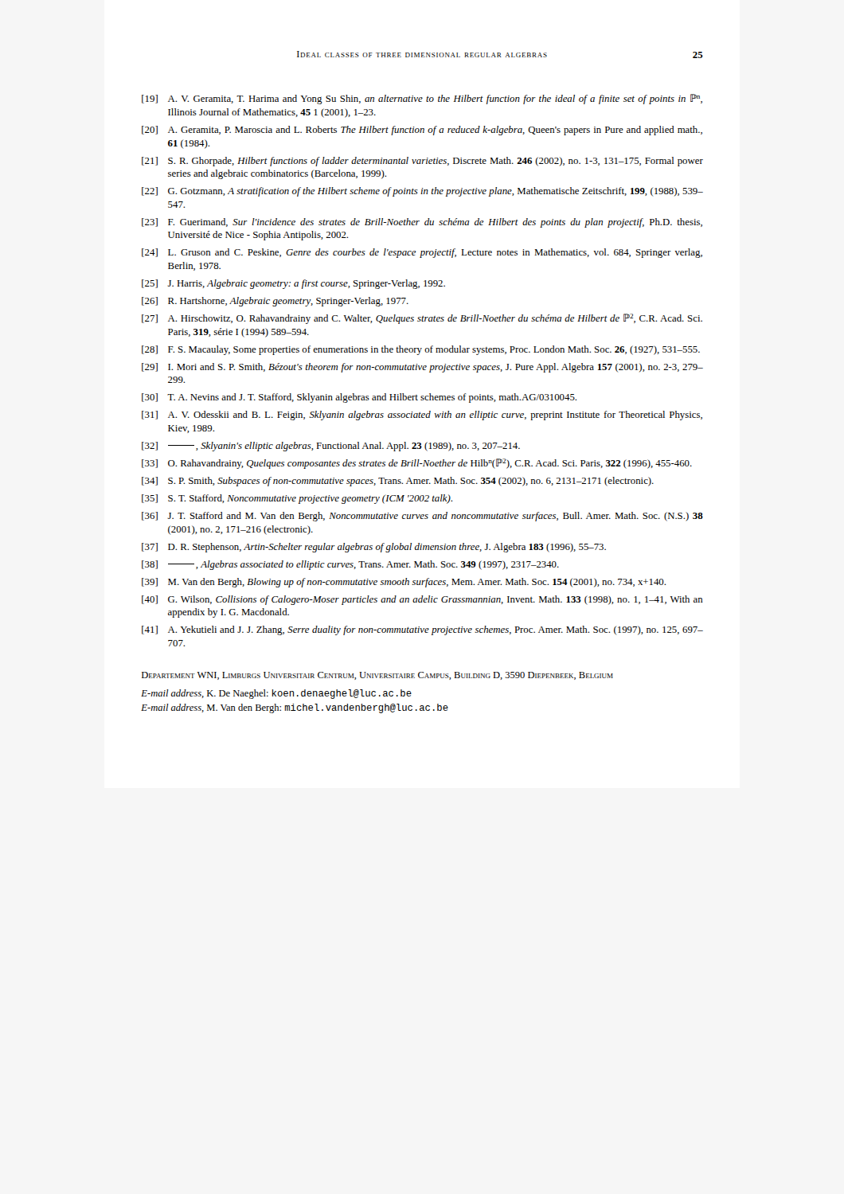Ideal classes of three dimensional regular algebras 25
[19] A. V. Geramita, T. Harima and Yong Su Shin, an alternative to the Hilbert function for the ideal of a finite set of points in ℙn, Illinois Journal of Mathematics, 45 1 (2001), 1–23.
[20] A. Geramita, P. Maroscia and L. Roberts The Hilbert function of a reduced k-algebra, Queen's papers in Pure and applied math., 61 (1984).
[21] S. R. Ghorpade, Hilbert functions of ladder determinantal varieties, Discrete Math. 246 (2002), no. 1-3, 131–175, Formal power series and algebraic combinatorics (Barcelona, 1999).
[22] G. Gotzmann, A stratification of the Hilbert scheme of points in the projective plane, Mathematische Zeitschrift, 199, (1988), 539–547.
[23] F. Guerimand, Sur l'incidence des strates de Brill-Noether du schéma de Hilbert des points du plan projectif, Ph.D. thesis, Université de Nice - Sophia Antipolis, 2002.
[24] L. Gruson and C. Peskine, Genre des courbes de l'espace projectif, Lecture notes in Mathematics, vol. 684, Springer verlag, Berlin, 1978.
[25] J. Harris, Algebraic geometry: a first course, Springer-Verlag, 1992.
[26] R. Hartshorne, Algebraic geometry, Springer-Verlag, 1977.
[27] A. Hirschowitz, O. Rahavandrainy and C. Walter, Quelques strates de Brill-Noether du schéma de Hilbert de ℙ2, C.R. Acad. Sci. Paris, 319, série I (1994) 589–594.
[28] F. S. Macaulay, Some properties of enumerations in the theory of modular systems, Proc. London Math. Soc. 26, (1927), 531–555.
[29] I. Mori and S. P. Smith, Bézout's theorem for non-commutative projective spaces, J. Pure Appl. Algebra 157 (2001), no. 2-3, 279–299.
[30] T. A. Nevins and J. T. Stafford, Sklyanin algebras and Hilbert schemes of points, math.AG/0310045.
[31] A. V. Odesskii and B. L. Feigin, Sklyanin algebras associated with an elliptic curve, preprint Institute for Theoretical Physics, Kiev, 1989.
[32] , Sklyanin's elliptic algebras, Functional Anal. Appl. 23 (1989), no. 3, 207–214.
[33] O. Rahavandrainy, Quelques composantes des strates de Brill-Noether de Hilbn(ℙ2), C.R. Acad. Sci. Paris, 322 (1996), 455-460.
[34] S. P. Smith, Subspaces of non-commutative spaces, Trans. Amer. Math. Soc. 354 (2002), no. 6, 2131–2171 (electronic).
[35] S. T. Stafford, Noncommutative projective geometry (ICM '2002 talk).
[36] J. T. Stafford and M. Van den Bergh, Noncommutative curves and noncommutative surfaces, Bull. Amer. Math. Soc. (N.S.) 38 (2001), no. 2, 171–216 (electronic).
[37] D. R. Stephenson, Artin-Schelter regular algebras of global dimension three, J. Algebra 183 (1996), 55–73.
[38] , Algebras associated to elliptic curves, Trans. Amer. Math. Soc. 349 (1997), 2317–2340.
[39] M. Van den Bergh, Blowing up of non-commutative smooth surfaces, Mem. Amer. Math. Soc. 154 (2001), no. 734, x+140.
[40] G. Wilson, Collisions of Calogero-Moser particles and an adelic Grassmannian, Invent. Math. 133 (1998), no. 1, 1–41, With an appendix by I. G. Macdonald.
[41] A. Yekutieli and J. J. Zhang, Serre duality for non-commutative projective schemes, Proc. Amer. Math. Soc. (1997), no. 125, 697–707.
Departement WNI, Limburgs Universitair Centrum, Universitaire Campus, Building D, 3590 Diepenbeek, Belgium
E-mail address, K. De Naeghel: koen.denaeghel@luc.ac.be
E-mail address, M. Van den Bergh: michel.vandenbergh@luc.ac.be